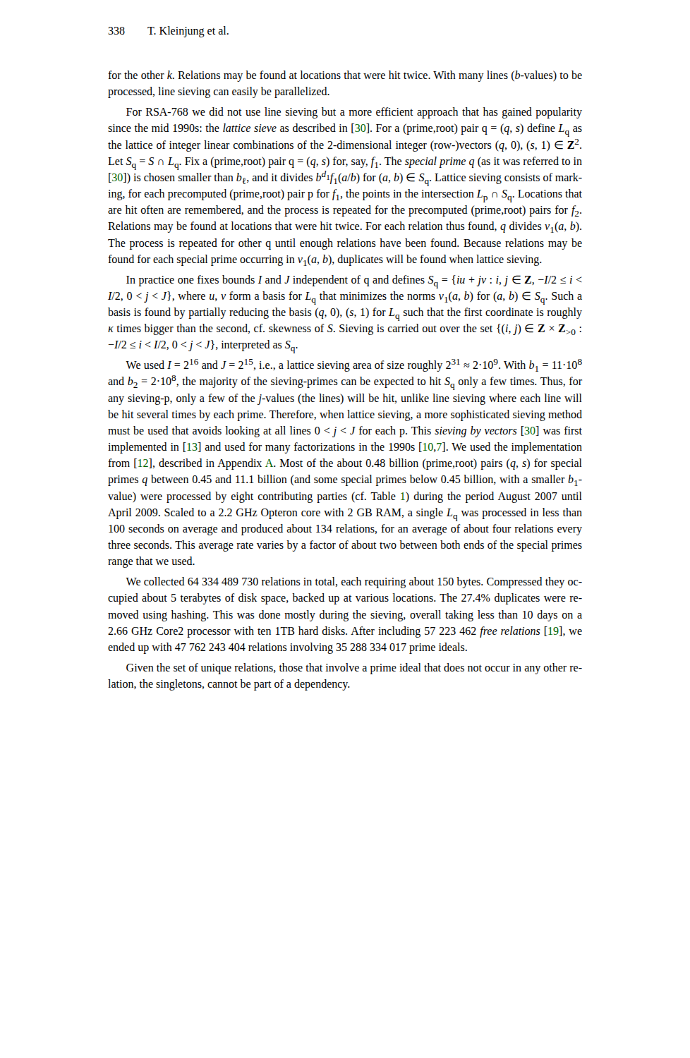338 T. Kleinjung et al.
for the other k. Relations may be found at locations that were hit twice. With many lines (b-values) to be processed, line sieving can easily be parallelized.
For RSA-768 we did not use line sieving but a more efficient approach that has gained popularity since the mid 1990s: the lattice sieve as described in [30]. For a (prime,root) pair q = (q, s) define Lq as the lattice of integer linear combinations of the 2-dimensional integer (row-)vectors (q, 0), (s, 1) ∈ Z2. Let Sq = S ∩ Lq. Fix a (prime,root) pair q = (q, s) for, say, f1. The special prime q (as it was referred to in [30]) is chosen smaller than bℓ, and it divides bd1f1(a/b) for (a, b) ∈ Sq. Lattice sieving consists of marking, for each precomputed (prime,root) pair p for f1, the points in the intersection Lp ∩ Sq. Locations that are hit often are remembered, and the process is repeated for the precomputed (prime,root) pairs for f2. Relations may be found at locations that were hit twice. For each relation thus found, q divides v1(a, b). The process is repeated for other q until enough relations have been found. Because relations may be found for each special prime occurring in v1(a, b), duplicates will be found when lattice sieving.
In practice one fixes bounds I and J independent of q and defines Sq = {iu + jv : i, j ∈ Z, −I/2 ≤ i < I/2, 0 < j < J}, where u, v form a basis for Lq that minimizes the norms v1(a, b) for (a, b) ∈ Sq. Such a basis is found by partially reducing the basis (q, 0), (s, 1) for Lq such that the first coordinate is roughly κ times bigger than the second, cf. skewness of S. Sieving is carried out over the set {(i, j) ∈ Z × Z>0 : −I/2 ≤ i < I/2, 0 < j < J}, interpreted as Sq.
We used I = 216 and J = 215, i.e., a lattice sieving area of size roughly 231 ≈ 2·109. With b1 = 11·108 and b2 = 2·108, the majority of the sieving-primes can be expected to hit Sq only a few times. Thus, for any sieving-p, only a few of the j-values (the lines) will be hit, unlike line sieving where each line will be hit several times by each prime. Therefore, when lattice sieving, a more sophisticated sieving method must be used that avoids looking at all lines 0 < j < J for each p. This sieving by vectors [30] was first implemented in [13] and used for many factorizations in the 1990s [10,7]. We used the implementation from [12], described in Appendix A. Most of the about 0.48 billion (prime,root) pairs (q, s) for special primes q between 0.45 and 11.1 billion (and some special primes below 0.45 billion, with a smaller b1-value) were processed by eight contributing parties (cf. Table 1) during the period August 2007 until April 2009. Scaled to a 2.2 GHz Opteron core with 2 GB RAM, a single Lq was processed in less than 100 seconds on average and produced about 134 relations, for an average of about four relations every three seconds. This average rate varies by a factor of about two between both ends of the special primes range that we used.
We collected 64 334 489 730 relations in total, each requiring about 150 bytes. Compressed they occupied about 5 terabytes of disk space, backed up at various locations. The 27.4% duplicates were removed using hashing. This was done mostly during the sieving, overall taking less than 10 days on a 2.66 GHz Core2 processor with ten 1TB hard disks. After including 57 223 462 free relations [19], we ended up with 47 762 243 404 relations involving 35 288 334 017 prime ideals.
Given the set of unique relations, those that involve a prime ideal that does not occur in any other relation, the singletons, cannot be part of a dependency.